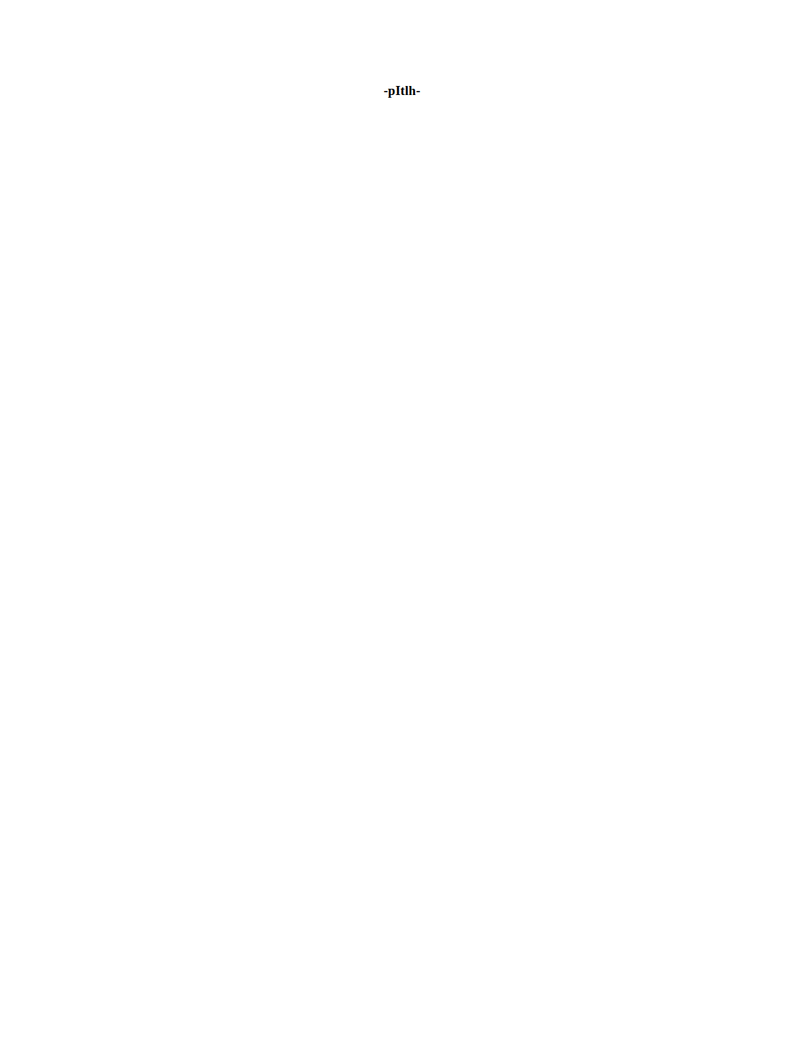-pItlh-